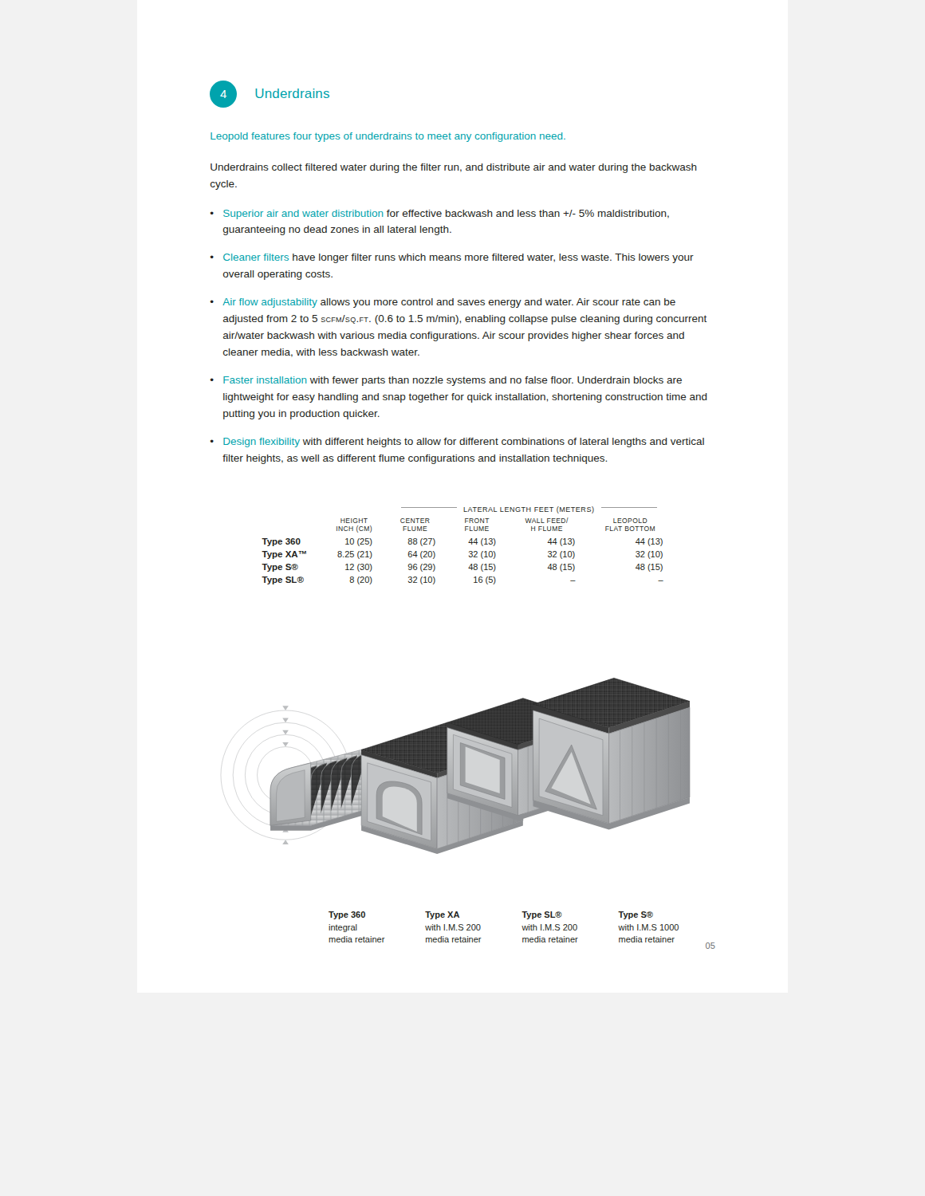4
Underdrains
Leopold features four types of underdrains to meet any configuration need.
Underdrains collect filtered water during the filter run, and distribute air and water during the backwash cycle.
Superior air and water distribution for effective backwash and less than +/- 5% maldistribution, guaranteeing no dead zones in all lateral length.
Cleaner filters have longer filter runs which means more filtered water, less waste. This lowers your overall operating costs.
Air flow adjustability allows you more control and saves energy and water. Air scour rate can be adjusted from 2 to 5 scfm/sq.ft. (0.6 to 1.5 m/min), enabling collapse pulse cleaning during concurrent air/water backwash with various media configurations. Air scour provides higher shear forces and cleaner media, with less backwash water.
Faster installation with fewer parts than nozzle systems and no false floor. Underdrain blocks are lightweight for easy handling and snap together for quick installation, shortening construction time and putting you in production quicker.
Design flexibility with different heights to allow for different combinations of lateral lengths and vertical filter heights, as well as different flume configurations and installation techniques.
| | | LATERAL LENGTH FEET (METERS) |
| --- | --- | --- |
| | HEIGHT INCH (CM) | CENTER FLUME | FRONT FLUME | WALL FEED/ H FLUME | LEOPOLD FLAT BOTTOM |
| Type 360 | 10 (25) | 88 (27) | 44 (13) | 44 (13) | 44 (13) |
| Type XA™ | 8.25 (21) | 64 (20) | 32 (10) | 32 (10) | 32 (10) |
| Type S® | 12 (30) | 96 (29) | 48 (15) | 48 (15) | 48 (15) |
| Type SL® | 8 (20) | 32 (10) | 16 (5) | – | – |
Type 360integral
media retainer
Type XAwith I.M.S 200
media retainer
Type SL®with I.M.S 200
media retainer
Type S®with I.M.S 1000
media retainer
05